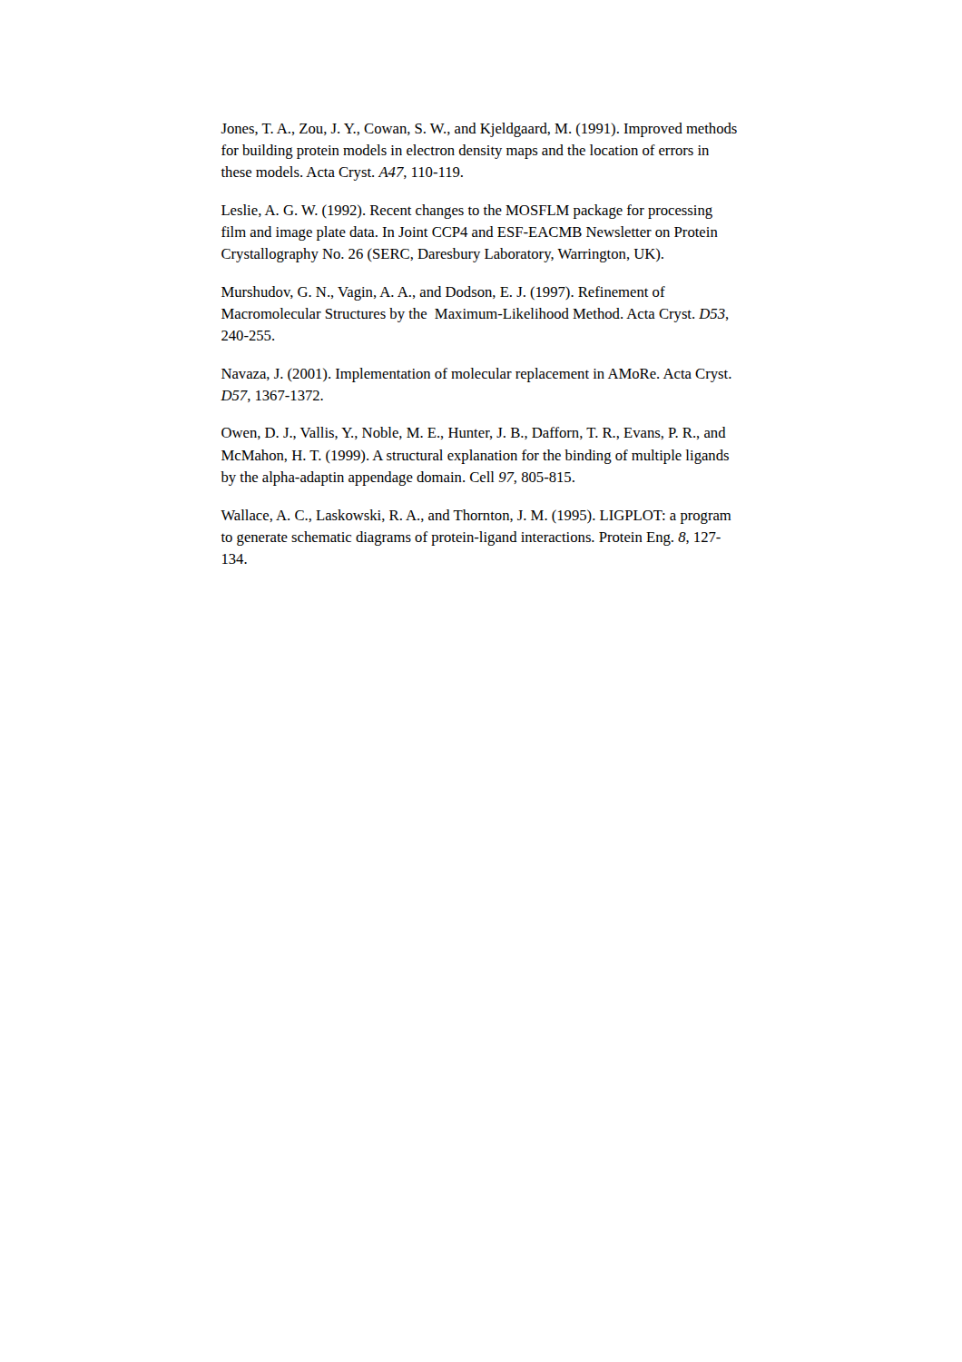Jones, T. A., Zou, J. Y., Cowan, S. W., and Kjeldgaard, M. (1991). Improved methods for building protein models in electron density maps and the location of errors in these models. Acta Cryst. A47, 110-119.
Leslie, A. G. W. (1992). Recent changes to the MOSFLM package for processing film and image plate data. In Joint CCP4 and ESF-EACMB Newsletter on Protein Crystallography No. 26 (SERC, Daresbury Laboratory, Warrington, UK).
Murshudov, G. N., Vagin, A. A., and Dodson, E. J. (1997). Refinement of Macromolecular Structures by the Maximum-Likelihood Method. Acta Cryst. D53, 240-255.
Navaza, J. (2001). Implementation of molecular replacement in AMoRe. Acta Cryst. D57, 1367-1372.
Owen, D. J., Vallis, Y., Noble, M. E., Hunter, J. B., Dafforn, T. R., Evans, P. R., and McMahon, H. T. (1999). A structural explanation for the binding of multiple ligands by the alpha-adaptin appendage domain. Cell 97, 805-815.
Wallace, A. C., Laskowski, R. A., and Thornton, J. M. (1995). LIGPLOT: a program to generate schematic diagrams of protein-ligand interactions. Protein Eng. 8, 127-134.